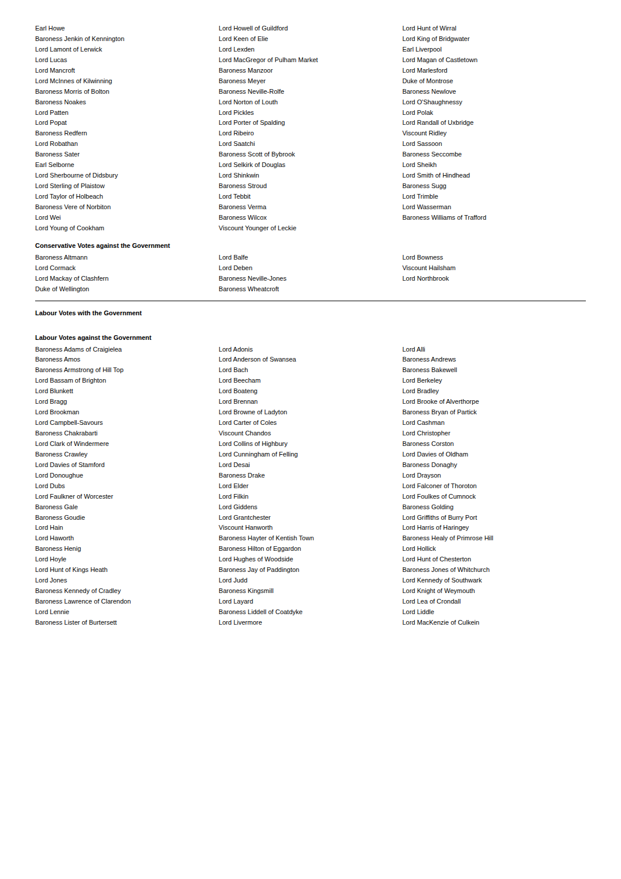| Earl Howe | Lord Howell of Guildford | Lord Hunt of Wirral |
| Baroness Jenkin of Kennington | Lord Keen of Elie | Lord King of Bridgwater |
| Lord Lamont of Lerwick | Lord Lexden | Earl Liverpool |
| Lord Lucas | Lord MacGregor of Pulham Market | Lord Magan of Castletown |
| Lord Mancroft | Baroness Manzoor | Lord Marlesford |
| Lord McInnes of Kilwinning | Baroness Meyer | Duke of Montrose |
| Baroness Morris of Bolton | Baroness Neville-Rolfe | Baroness Newlove |
| Baroness Noakes | Lord Norton of Louth | Lord O'Shaughnessy |
| Lord Patten | Lord Pickles | Lord Polak |
| Lord Popat | Lord Porter of Spalding | Lord Randall of Uxbridge |
| Baroness Redfern | Lord Ribeiro | Viscount Ridley |
| Lord Robathan | Lord Saatchi | Lord Sassoon |
| Baroness Sater | Baroness Scott of Bybrook | Baroness Seccombe |
| Earl Selborne | Lord Selkirk of Douglas | Lord Sheikh |
| Lord Sherbourne of Didsbury | Lord Shinkwin | Lord Smith of Hindhead |
| Lord Sterling of Plaistow | Baroness Stroud | Baroness Sugg |
| Lord Taylor of Holbeach | Lord Tebbit | Lord Trimble |
| Baroness Vere of Norbiton | Baroness Verma | Lord Wasserman |
| Lord Wei | Baroness Wilcox | Baroness Williams of Trafford |
| Lord Young of Cookham | Viscount Younger of Leckie | |
Conservative Votes against the Government
| Baroness Altmann | Lord Balfe | Lord Bowness |
| Lord Cormack | Lord Deben | Viscount Hailsham |
| Lord Mackay of Clashfern | Baroness Neville-Jones | Lord Northbrook |
| Duke of Wellington | Baroness Wheatcroft | |
Labour Votes with the Government
Labour Votes against the Government
| Baroness Adams of Craigielea | Lord Adonis | Lord Alli |
| Baroness Amos | Lord Anderson of Swansea | Baroness Andrews |
| Baroness Armstrong of Hill Top | Lord Bach | Baroness Bakewell |
| Lord Bassam of Brighton | Lord Beecham | Lord Berkeley |
| Lord Blunkett | Lord Boateng | Lord Bradley |
| Lord Bragg | Lord Brennan | Lord Brooke of Alverthorpe |
| Lord Brookman | Lord Browne of Ladyton | Baroness Bryan of Partick |
| Lord Campbell-Savours | Lord Carter of Coles | Lord Cashman |
| Baroness Chakrabarti | Viscount Chandos | Lord Christopher |
| Lord Clark of Windermere | Lord Collins of Highbury | Baroness Corston |
| Baroness Crawley | Lord Cunningham of Felling | Lord Davies of Oldham |
| Lord Davies of Stamford | Lord Desai | Baroness Donaghy |
| Lord Donoughue | Baroness Drake | Lord Drayson |
| Lord Dubs | Lord Elder | Lord Falconer of Thoroton |
| Lord Faulkner of Worcester | Lord Filkin | Lord Foulkes of Cumnock |
| Baroness Gale | Lord Giddens | Baroness Golding |
| Baroness Goudie | Lord Grantchester | Lord Griffiths of Burry Port |
| Lord Hain | Viscount Hanworth | Lord Harris of Haringey |
| Lord Haworth | Baroness Hayter of Kentish Town | Baroness Healy of Primrose Hill |
| Baroness Henig | Baroness Hilton of Eggardon | Lord Hollick |
| Lord Hoyle | Lord Hughes of Woodside | Lord Hunt of Chesterton |
| Lord Hunt of Kings Heath | Baroness Jay of Paddington | Baroness Jones of Whitchurch |
| Lord Jones | Lord Judd | Lord Kennedy of Southwark |
| Baroness Kennedy of Cradley | Baroness Kingsmill | Lord Knight of Weymouth |
| Baroness Lawrence of Clarendon | Lord Layard | Lord Lea of Crondall |
| Lord Lennie | Baroness Liddell of Coatdyke | Lord Liddle |
| Baroness Lister of Burtersett | Lord Livermore | Lord MacKenzie of Culkein |